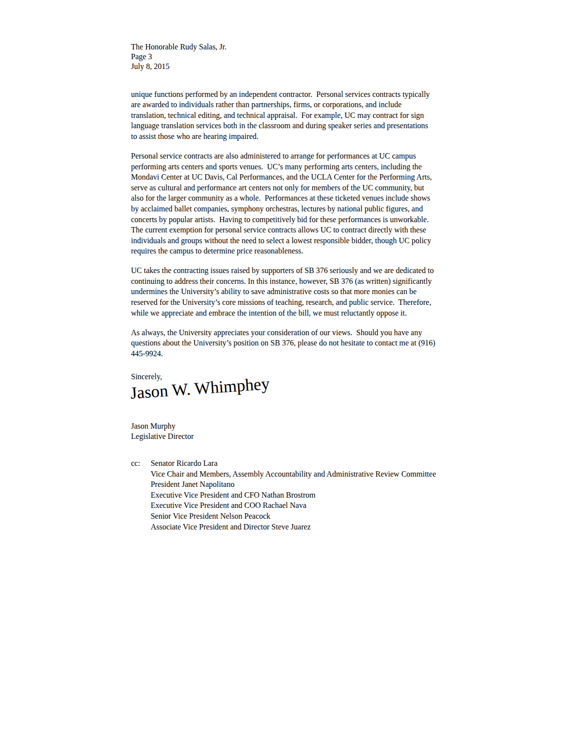The Honorable Rudy Salas, Jr.
Page 3
July 8, 2015
unique functions performed by an independent contractor. Personal services contracts typically are awarded to individuals rather than partnerships, firms, or corporations, and include translation, technical editing, and technical appraisal. For example, UC may contract for sign language translation services both in the classroom and during speaker series and presentations to assist those who are hearing impaired.
Personal service contracts are also administered to arrange for performances at UC campus performing arts centers and sports venues. UC’s many performing arts centers, including the Mondavi Center at UC Davis, Cal Performances, and the UCLA Center for the Performing Arts, serve as cultural and performance art centers not only for members of the UC community, but also for the larger community as a whole. Performances at these ticketed venues include shows by acclaimed ballet companies, symphony orchestras, lectures by national public figures, and concerts by popular artists. Having to competitively bid for these performances is unworkable. The current exemption for personal service contracts allows UC to contract directly with these individuals and groups without the need to select a lowest responsible bidder, though UC policy requires the campus to determine price reasonableness.
UC takes the contracting issues raised by supporters of SB 376 seriously and we are dedicated to continuing to address their concerns. In this instance, however, SB 376 (as written) significantly undermines the University’s ability to save administrative costs so that more monies can be reserved for the University’s core missions of teaching, research, and public service. Therefore, while we appreciate and embrace the intention of the bill, we must reluctantly oppose it.
As always, the University appreciates your consideration of our views. Should you have any questions about the University’s position on SB 376, please do not hesitate to contact me at (916) 445-9924.
Sincerely,
Jason W. Whimphey
Jason Murphy
Legislative Director
| cc: | Senator Ricardo Lara Vice Chair and Members, Assembly Accountability and Administrative Review Committee President Janet Napolitano Executive Vice President and CFO Nathan Brostrom Executive Vice President and COO Rachael Nava Senior Vice President Nelson Peacock Associate Vice President and Director Steve Juarez |